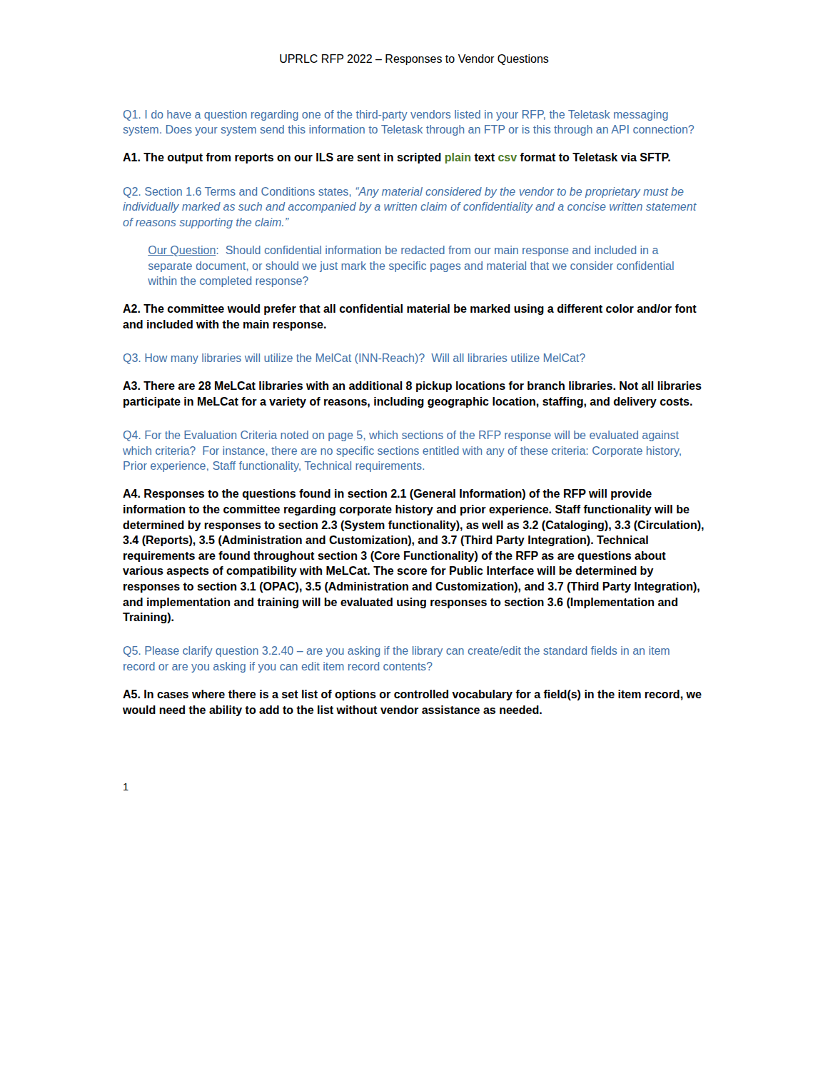UPRLC RFP 2022 – Responses to Vendor Questions
Q1. I do have a question regarding one of the third-party vendors listed in your RFP, the Teletask messaging system. Does your system send this information to Teletask through an FTP or is this through an API connection?
A1. The output from reports on our ILS are sent in scripted plain text csv format to Teletask via SFTP.
Q2. Section 1.6 Terms and Conditions states, “Any material considered by the vendor to be proprietary must be individually marked as such and accompanied by a written claim of confidentiality and a concise written statement of reasons supporting the claim.”
Our Question: Should confidential information be redacted from our main response and included in a separate document, or should we just mark the specific pages and material that we consider confidential within the completed response?
A2. The committee would prefer that all confidential material be marked using a different color and/or font and included with the main response.
Q3. How many libraries will utilize the MelCat (INN-Reach)? Will all libraries utilize MelCat?
A3. There are 28 MeLCat libraries with an additional 8 pickup locations for branch libraries. Not all libraries participate in MeLCat for a variety of reasons, including geographic location, staffing, and delivery costs.
Q4. For the Evaluation Criteria noted on page 5, which sections of the RFP response will be evaluated against which criteria? For instance, there are no specific sections entitled with any of these criteria: Corporate history, Prior experience, Staff functionality, Technical requirements.
A4. Responses to the questions found in section 2.1 (General Information) of the RFP will provide information to the committee regarding corporate history and prior experience. Staff functionality will be determined by responses to section 2.3 (System functionality), as well as 3.2 (Cataloging), 3.3 (Circulation), 3.4 (Reports), 3.5 (Administration and Customization), and 3.7 (Third Party Integration). Technical requirements are found throughout section 3 (Core Functionality) of the RFP as are questions about various aspects of compatibility with MeLCat. The score for Public Interface will be determined by responses to section 3.1 (OPAC), 3.5 (Administration and Customization), and 3.7 (Third Party Integration), and implementation and training will be evaluated using responses to section 3.6 (Implementation and Training).
Q5. Please clarify question 3.2.40 – are you asking if the library can create/edit the standard fields in an item record or are you asking if you can edit item record contents?
A5. In cases where there is a set list of options or controlled vocabulary for a field(s) in the item record, we would need the ability to add to the list without vendor assistance as needed.
1